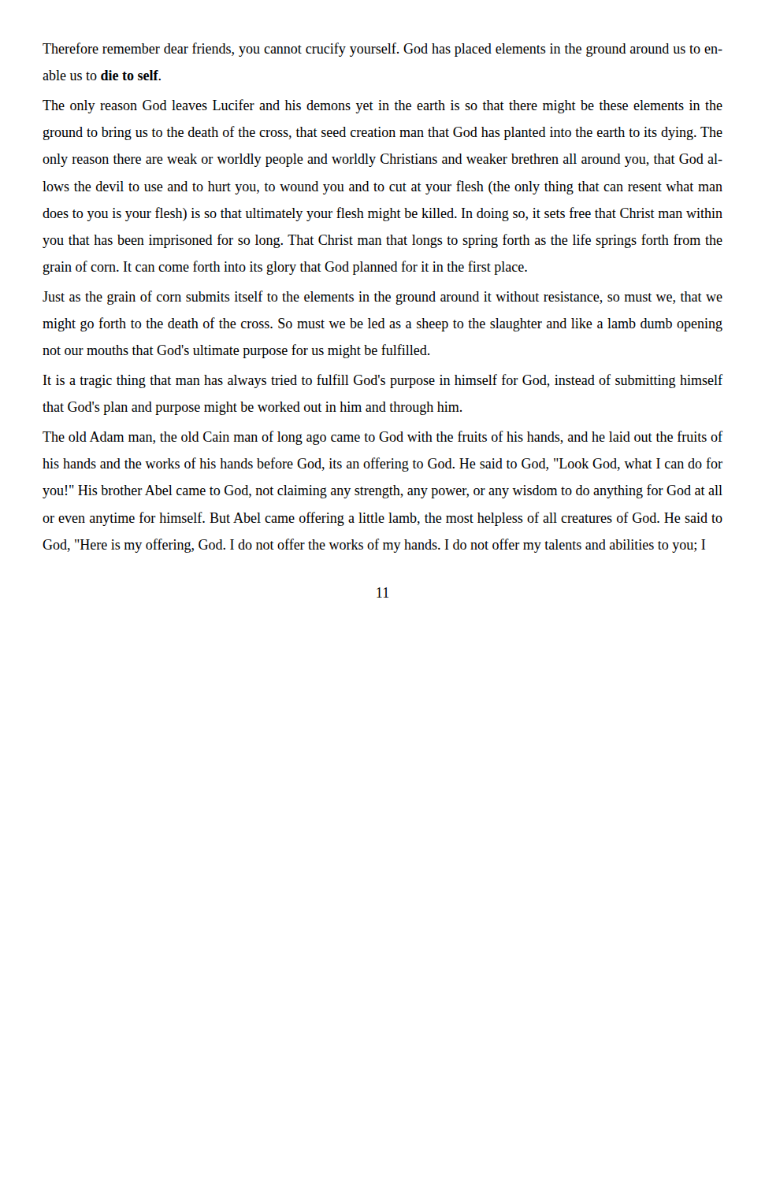Therefore remember dear friends, you cannot crucify yourself. God has placed elements in the ground around us to enable us to die to self.
The only reason God leaves Lucifer and his demons yet in the earth is so that there might be these elements in the ground to bring us to the death of the cross, that seed creation man that God has planted into the earth to its dying. The only reason there are weak or worldly people and worldly Christians and weaker brethren all around you, that God allows the devil to use and to hurt you, to wound you and to cut at your flesh (the only thing that can resent what man does to you is your flesh) is so that ultimately your flesh might be killed. In doing so, it sets free that Christ man within you that has been imprisoned for so long. That Christ man that longs to spring forth as the life springs forth from the grain of corn. It can come forth into its glory that God planned for it in the first place.
Just as the grain of corn submits itself to the elements in the ground around it without resistance, so must we, that we might go forth to the death of the cross. So must we be led as a sheep to the slaughter and like a lamb dumb opening not our mouths that God's ultimate purpose for us might be fulfilled.
It is a tragic thing that man has always tried to fulfill God's purpose in himself for God, instead of submitting himself that God's plan and purpose might be worked out in him and through him.
The old Adam man, the old Cain man of long ago came to God with the fruits of his hands, and he laid out the fruits of his hands and the works of his hands before God, its an offering to God. He said to God, "Look God, what I can do for you!" His brother Abel came to God, not claiming any strength, any power, or any wisdom to do anything for God at all or even anytime for himself. But Abel came offering a little lamb, the most helpless of all creatures of God. He said to God, "Here is my offering, God. I do not offer the works of my hands. I do not offer my talents and abilities to you; I
11